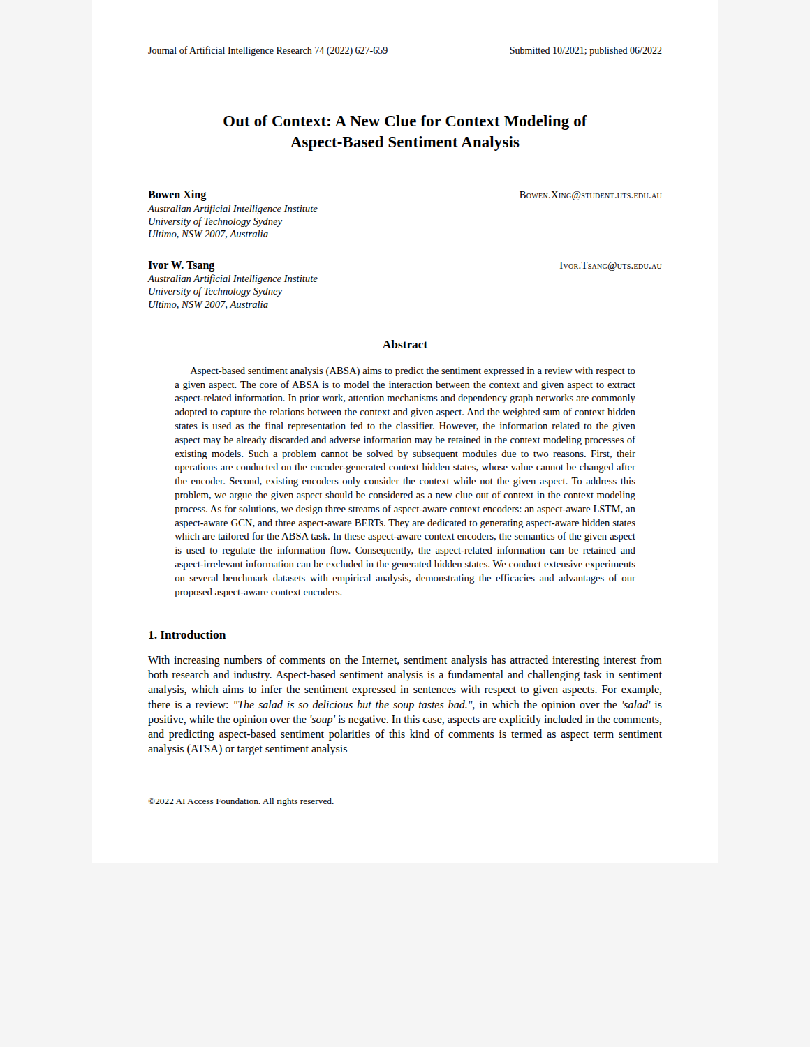Journal of Artificial Intelligence Research 74 (2022) 627-659 Submitted 10/2021; published 06/2022
Out of Context: A New Clue for Context Modeling of
Aspect-Based Sentiment Analysis
Bowen Xing Bowen.Xing@student.uts.edu.au
Australian Artificial Intelligence Institute
University of Technology Sydney
Ultimo, NSW 2007, Australia
Ivor W. Tsang Ivor.Tsang@uts.edu.au
Australian Artificial Intelligence Institute
University of Technology Sydney
Ultimo, NSW 2007, Australia
Abstract
Aspect-based sentiment analysis (ABSA) aims to predict the sentiment expressed in a review with respect to a given aspect. The core of ABSA is to model the interaction between the context and given aspect to extract aspect-related information. In prior work, attention mechanisms and dependency graph networks are commonly adopted to capture the relations between the context and given aspect. And the weighted sum of context hidden states is used as the final representation fed to the classifier. However, the information related to the given aspect may be already discarded and adverse information may be retained in the context modeling processes of existing models. Such a problem cannot be solved by subsequent modules due to two reasons. First, their operations are conducted on the encoder-generated context hidden states, whose value cannot be changed after the encoder. Second, existing encoders only consider the context while not the given aspect. To address this problem, we argue the given aspect should be considered as a new clue out of context in the context modeling process. As for solutions, we design three streams of aspect-aware context encoders: an aspect-aware LSTM, an aspect-aware GCN, and three aspect-aware BERTs. They are dedicated to generating aspect-aware hidden states which are tailored for the ABSA task. In these aspect-aware context encoders, the semantics of the given aspect is used to regulate the information flow. Consequently, the aspect-related information can be retained and aspect-irrelevant information can be excluded in the generated hidden states. We conduct extensive experiments on several benchmark datasets with empirical analysis, demonstrating the efficacies and advantages of our proposed aspect-aware context encoders.
1. Introduction
With increasing numbers of comments on the Internet, sentiment analysis has attracted interesting interest from both research and industry. Aspect-based sentiment analysis is a fundamental and challenging task in sentiment analysis, which aims to infer the sentiment expressed in sentences with respect to given aspects. For example, there is a review: "The salad is so delicious but the soup tastes bad.", in which the opinion over the 'salad' is positive, while the opinion over the 'soup' is negative. In this case, aspects are explicitly included in the comments, and predicting aspect-based sentiment polarities of this kind of comments is termed as aspect term sentiment analysis (ATSA) or target sentiment analysis
©2022 AI Access Foundation. All rights reserved.